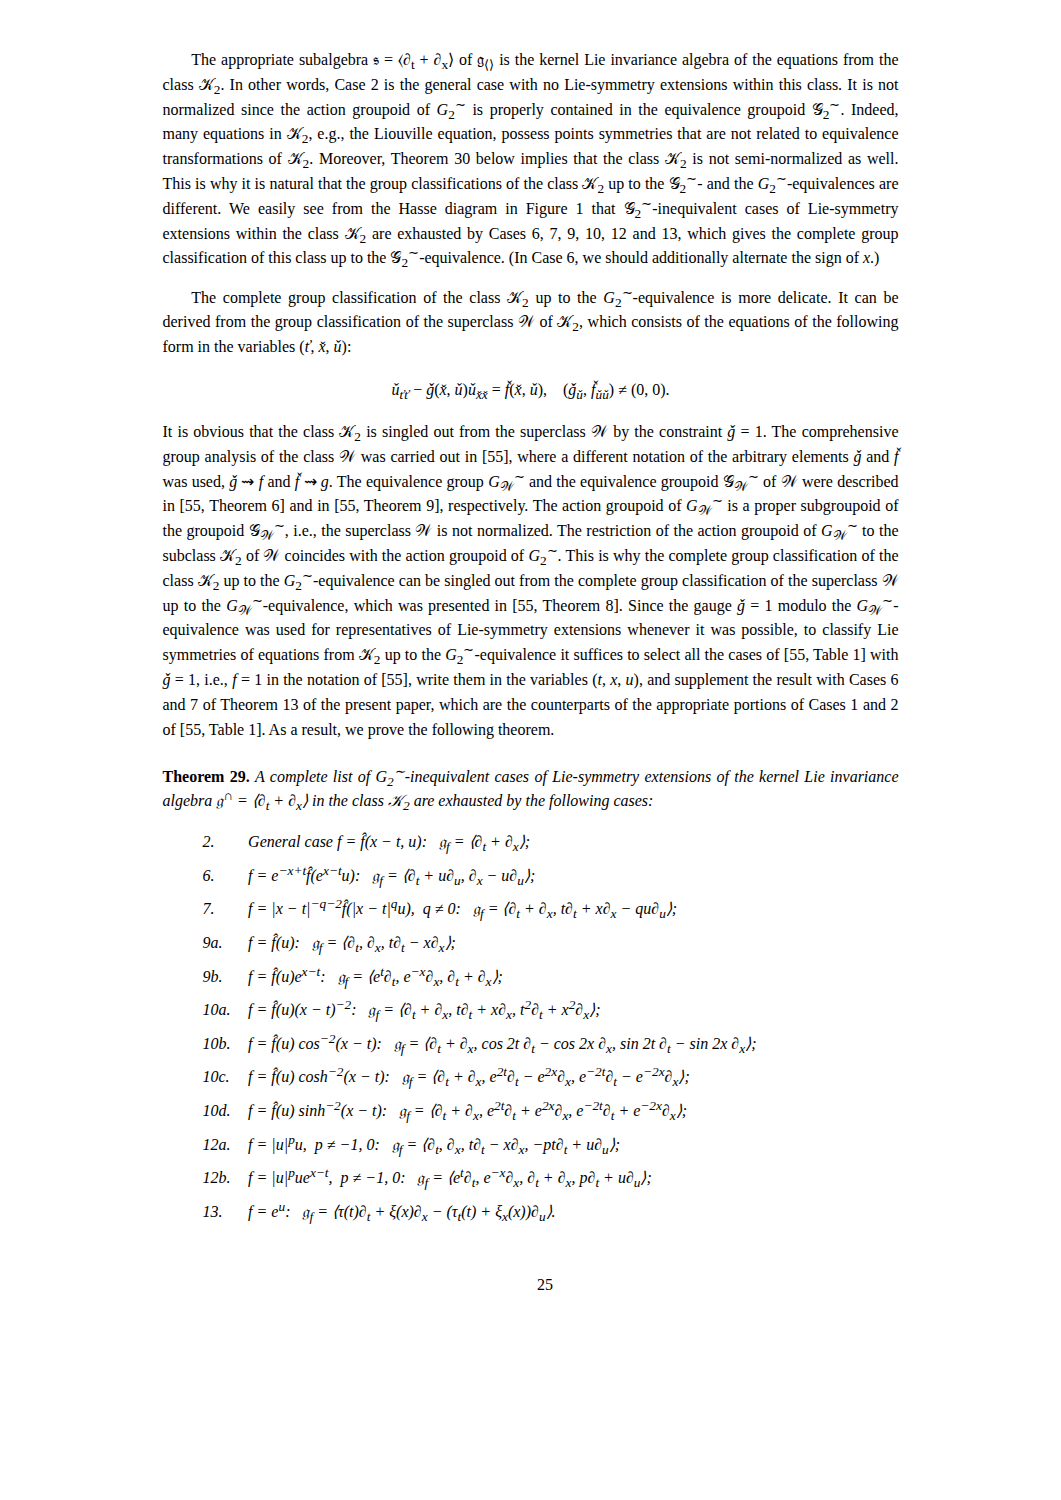The appropriate subalgebra 𝔰 = ⟨∂t + ∂x⟩ of 𝔤⟨⟩ is the kernel Lie invariance algebra of the equations from the class 𝒦2. In other words, Case 2 is the general case with no Lie-symmetry extensions within this class. It is not normalized since the action groupoid of G2∼ is properly contained in the equivalence groupoid 𝒢2∼. Indeed, many equations in 𝒦2, e.g., the Liouville equation, possess points symmetries that are not related to equivalence transformations of 𝒦2. Moreover, Theorem 30 below implies that the class 𝒦2 is not semi-normalized as well. This is why it is natural that the group classifications of the class 𝒦2 up to the 𝒢2∼- and the G2∼-equivalences are different. We easily see from the Hasse diagram in Figure 1 that 𝒢2∼-inequivalent cases of Lie-symmetry extensions within the class 𝒦2 are exhausted by Cases 6, 7, 9, 10, 12 and 13, which gives the complete group classification of this class up to the 𝒢2∼-equivalence. (In Case 6, we should additionally alternate the sign of x.)
The complete group classification of the class 𝒦2 up to the G2∼-equivalence is more delicate. It can be derived from the group classification of the superclass 𝒲 of 𝒦2, which consists of the equations of the following form in the variables (ť, x̌, ǔ):
ǔťť − ǧ(x̌, ǔ)ǔx̌x̌ = f̌(x̌, ǔ), (ǧǔ, f̌ǔǔ) ≠ (0, 0).
It is obvious that the class 𝒦2 is singled out from the superclass 𝒲 by the constraint ǧ = 1. The comprehensive group analysis of the class 𝒲 was carried out in [55], where a different notation of the arbitrary elements ǧ and f̌ was used, ǧ ⇝ f and f̌ ⇝ g. The equivalence group G𝒲∼ and the equivalence groupoid 𝒢𝒲∼ of 𝒲 were described in [55, Theorem 6] and in [55, Theorem 9], respectively. The action groupoid of G𝒲∼ is a proper subgroupoid of the groupoid 𝒢𝒲∼, i.e., the superclass 𝒲 is not normalized. The restriction of the action groupoid of G𝒲∼ to the subclass 𝒦2 of 𝒲 coincides with the action groupoid of G2∼. This is why the complete group classification of the class 𝒦2 up to the G2∼-equivalence can be singled out from the complete group classification of the superclass 𝒲 up to the G𝒲∼-equivalence, which was presented in [55, Theorem 8]. Since the gauge ǧ = 1 modulo the G𝒲∼-equivalence was used for representatives of Lie-symmetry extensions whenever it was possible, to classify Lie symmetries of equations from 𝒦2 up to the G2∼-equivalence it suffices to select all the cases of [55, Table 1] with ǧ = 1, i.e., f = 1 in the notation of [55], write them in the variables (t, x, u), and supplement the result with Cases 6 and 7 of Theorem 13 of the present paper, which are the counterparts of the appropriate portions of Cases 1 and 2 of [55, Table 1]. As a result, we prove the following theorem.
Theorem 29. A complete list of G2∼-inequivalent cases of Lie-symmetry extensions of the kernel Lie invariance algebra 𝔤∩ = ⟨∂t + ∂x⟩ in the class 𝒦2 are exhausted by the following cases:
2. General case f = f̂(x − t, u): 𝔤f = ⟨∂t + ∂x⟩;
6. f = e−x+tf̂(ex−tu): 𝔤f = ⟨∂t + u∂u, ∂x − u∂u⟩;
7. f = |x − t|−q−2f̂(|x − t|qu), q ≠ 0: 𝔤f = ⟨∂t + ∂x, t∂t + x∂x − qu∂u⟩;
9a. f = f̂(u): 𝔤f = ⟨∂t, ∂x, t∂t − x∂x⟩;
9b. f = f̂(u)ex−t: 𝔤f = ⟨et∂t, e−x∂x, ∂t + ∂x⟩;
10a. f = f̂(u)(x − t)−2: 𝔤f = ⟨∂t + ∂x, t∂t + x∂x, t2∂t + x2∂x⟩;
10b. f = f̂(u) cos−2(x − t): 𝔤f = ⟨∂t + ∂x, cos 2t ∂t − cos 2x ∂x, sin 2t ∂t − sin 2x ∂x⟩;
10c. f = f̂(u) cosh−2(x − t): 𝔤f = ⟨∂t + ∂x, e2t∂t − e2x∂x, e−2t∂t − e−2x∂x⟩;
10d. f = f̂(u) sinh−2(x − t): 𝔤f = ⟨∂t + ∂x, e2t∂t + e2x∂x, e−2t∂t + e−2x∂x⟩;
12a. f = |u|pu, p ≠ −1, 0: 𝔤f = ⟨∂t, ∂x, t∂t − x∂x, −pt∂t + u∂u⟩;
12b. f = |u|puex−t, p ≠ −1, 0: 𝔤f = ⟨et∂t, e−x∂x, ∂t + ∂x, p∂t + u∂u⟩;
13. f = eu: 𝔤f = ⟨τ(t)∂t + ξ(x)∂x − (τt(t) + ξx(x))∂u⟩.
25